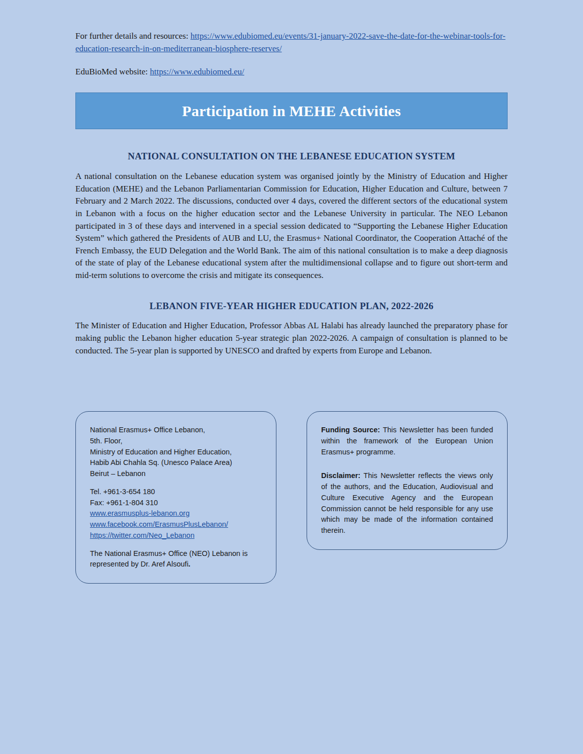For further details and resources: https://www.edubiomed.eu/events/31-january-2022-save-the-date-for-the-webinar-tools-for-education-research-in-on-mediterranean-biosphere-reserves/
EduBioMed website: https://www.edubiomed.eu/
Participation in MEHE Activities
NATIONAL CONSULTATION ON THE LEBANESE EDUCATION SYSTEM
A national consultation on the Lebanese education system was organised jointly by the Ministry of Education and Higher Education (MEHE) and the Lebanon Parliamentarian Commission for Education, Higher Education and Culture, between 7 February and 2 March 2022. The discussions, conducted over 4 days, covered the different sectors of the educational system in Lebanon with a focus on the higher education sector and the Lebanese University in particular. The NEO Lebanon participated in 3 of these days and intervened in a special session dedicated to “Supporting the Lebanese Higher Education System” which gathered the Presidents of AUB and LU, the Erasmus+ National Coordinator, the Cooperation Attaché of the French Embassy, the EUD Delegation and the World Bank. The aim of this national consultation is to make a deep diagnosis of the state of play of the Lebanese educational system after the multidimensional collapse and to figure out short-term and mid-term solutions to overcome the crisis and mitigate its consequences.
LEBANON FIVE-YEAR HIGHER EDUCATION PLAN, 2022-2026
The Minister of Education and Higher Education, Professor Abbas AL Halabi has already launched the preparatory phase for making public the Lebanon higher education 5-year strategic plan 2022-2026. A campaign of consultation is planned to be conducted. The 5-year plan is supported by UNESCO and drafted by experts from Europe and Lebanon.
National Erasmus+ Office Lebanon,
5th. Floor,
Ministry of Education and Higher Education,
Habib Abi Chahla Sq. (Unesco Palace Area)
Beirut – Lebanon
Tel. +961-3-654 180
Fax: +961-1-804 310
www.erasmusplus-lebanon.org
www.facebook.com/ErasmusPlusLebanon/
https://twitter.com/Neo_Lebanon
The National Erasmus+ Office (NEO) Lebanon is represented by Dr. Aref Alsoufi.
Funding Source: This Newsletter has been funded within the framework of the European Union Erasmus+ programme.
Disclaimer: This Newsletter reflects the views only of the authors, and the Education, Audiovisual and Culture Executive Agency and the European Commission cannot be held responsible for any use which may be made of the information contained therein.